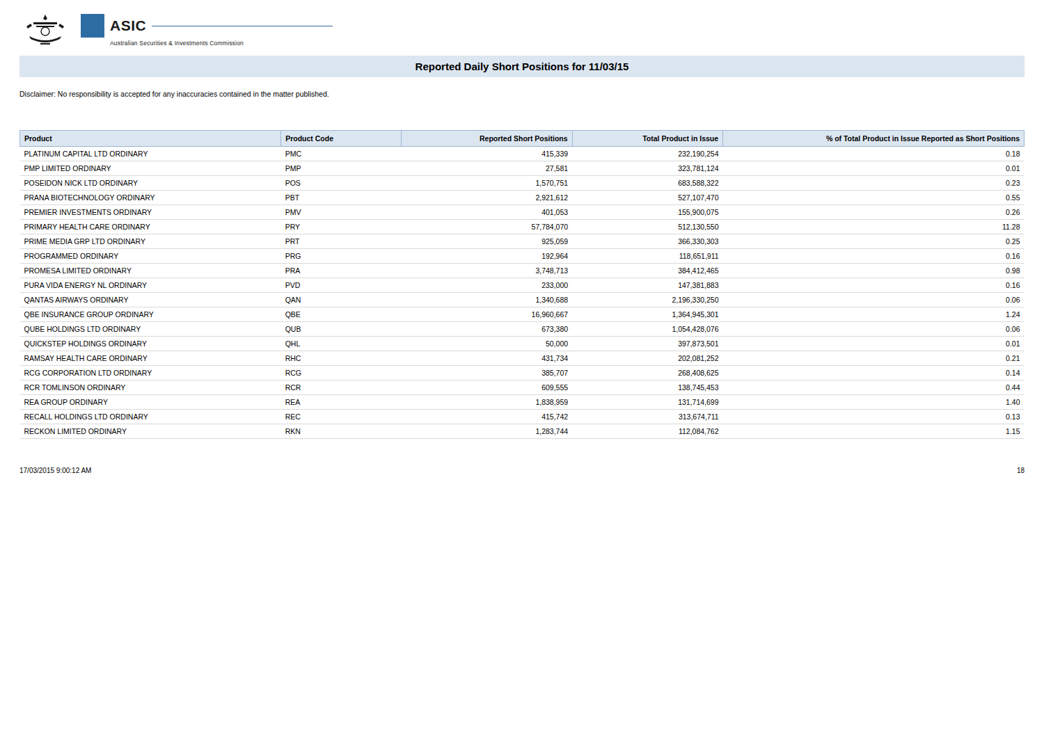ASIC
Australian Securities & Investments Commission
Reported Daily Short Positions for 11/03/15
Disclaimer: No responsibility is accepted for any inaccuracies contained in the matter published.
| Product | Product Code | Reported Short Positions | Total Product in Issue | % of Total Product in Issue Reported as Short Positions |
| --- | --- | --- | --- | --- |
| PLATINUM CAPITAL LTD ORDINARY | PMC | 415,339 | 232,190,254 | 0.18 |
| PMP LIMITED ORDINARY | PMP | 27,581 | 323,781,124 | 0.01 |
| POSEIDON NICK LTD ORDINARY | POS | 1,570,751 | 683,588,322 | 0.23 |
| PRANA BIOTECHNOLOGY ORDINARY | PBT | 2,921,612 | 527,107,470 | 0.55 |
| PREMIER INVESTMENTS ORDINARY | PMV | 401,053 | 155,900,075 | 0.26 |
| PRIMARY HEALTH CARE ORDINARY | PRY | 57,784,070 | 512,130,550 | 11.28 |
| PRIME MEDIA GRP LTD ORDINARY | PRT | 925,059 | 366,330,303 | 0.25 |
| PROGRAMMED ORDINARY | PRG | 192,964 | 118,651,911 | 0.16 |
| PROMESA LIMITED ORDINARY | PRA | 3,748,713 | 384,412,465 | 0.98 |
| PURA VIDA ENERGY NL ORDINARY | PVD | 233,000 | 147,381,883 | 0.16 |
| QANTAS AIRWAYS ORDINARY | QAN | 1,340,688 | 2,196,330,250 | 0.06 |
| QBE INSURANCE GROUP ORDINARY | QBE | 16,960,667 | 1,364,945,301 | 1.24 |
| QUBE HOLDINGS LTD ORDINARY | QUB | 673,380 | 1,054,428,076 | 0.06 |
| QUICKSTEP HOLDINGS ORDINARY | QHL | 50,000 | 397,873,501 | 0.01 |
| RAMSAY HEALTH CARE ORDINARY | RHC | 431,734 | 202,081,252 | 0.21 |
| RCG CORPORATION LTD ORDINARY | RCG | 385,707 | 268,408,625 | 0.14 |
| RCR TOMLINSON ORDINARY | RCR | 609,555 | 138,745,453 | 0.44 |
| REA GROUP ORDINARY | REA | 1,838,959 | 131,714,699 | 1.40 |
| RECALL HOLDINGS LTD ORDINARY | REC | 415,742 | 313,674,711 | 0.13 |
| RECKON LIMITED ORDINARY | RKN | 1,283,744 | 112,084,762 | 1.15 |
17/03/2015 9:00:12 AM
18